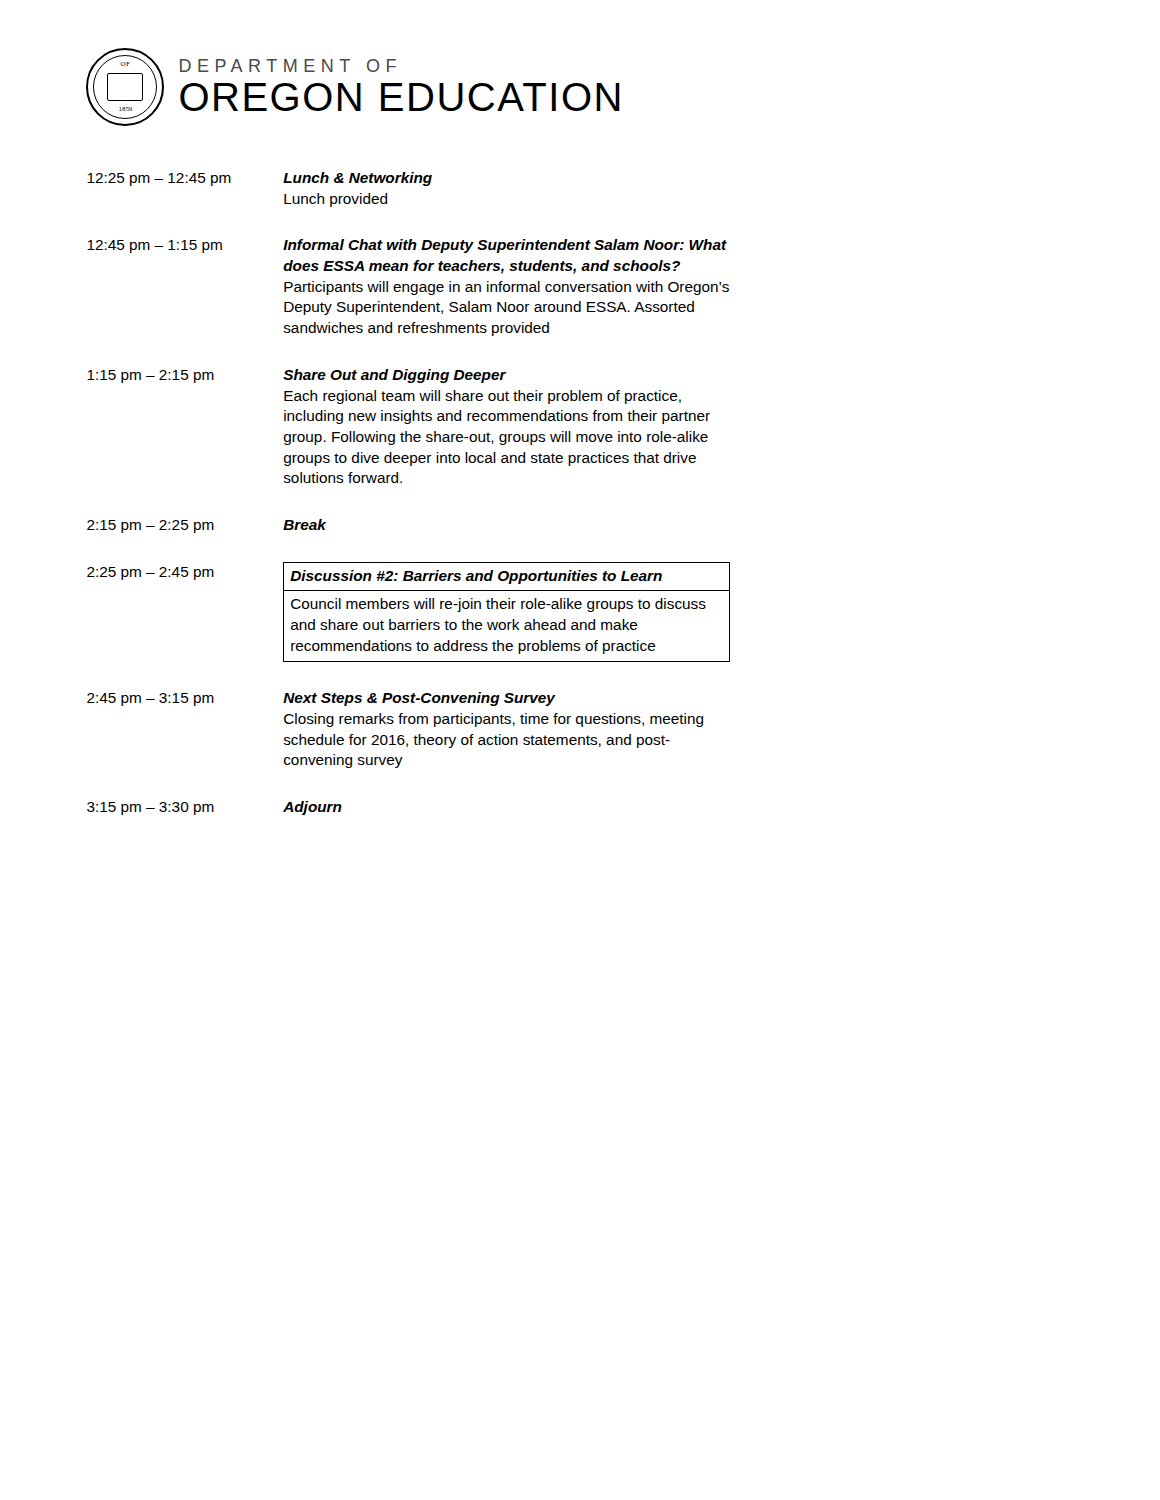OF
1859
DEPARTMENT OF
OREGON EDUCATION
| 12:25 pm – 12:45 pm | Lunch & Networking Lunch provided |
| 12:45 pm – 1:15 pm | Informal Chat with Deputy Superintendent Salam Noor: What does ESSA mean for teachers, students, and schools? Participants will engage in an informal conversation with Oregon’s Deputy Superintendent, Salam Noor around ESSA. Assorted sandwiches and refreshments provided |
| 1:15 pm – 2:15 pm | Share Out and Digging Deeper Each regional team will share out their problem of practice, including new insights and recommendations from their partner group. Following the share-out, groups will move into role-alike groups to dive deeper into local and state practices that drive solutions forward. |
| 2:15 pm – 2:25 pm | Break |
| 2:25 pm – 2:45 pm | Discussion #2: Barriers and Opportunities to Learn Council members will re-join their role-alike groups to discuss and share out barriers to the work ahead and make recommendations to address the problems of practice |
| 2:45 pm – 3:15 pm | Next Steps & Post-Convening Survey Closing remarks from participants, time for questions, meeting schedule for 2016, theory of action statements, and post-convening survey |
| 3:15 pm – 3:30 pm | Adjourn |